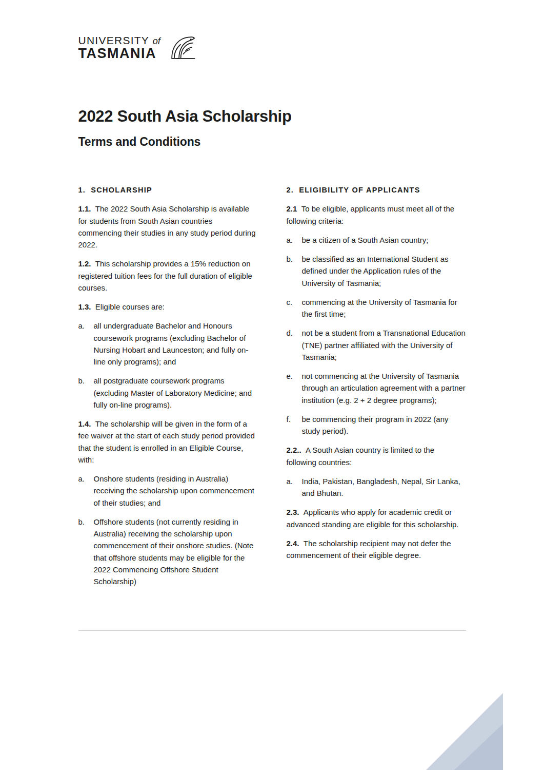UNIVERSITY of TASMANIA
2022 South Asia Scholarship
Terms and Conditions
1. SCHOLARSHIP
1.1. The 2022 South Asia Scholarship is available for students from South Asian countries commencing their studies in any study period during 2022.
1.2. This scholarship provides a 15% reduction on registered tuition fees for the full duration of eligible courses.
1.3. Eligible courses are:
all undergraduate Bachelor and Honours coursework programs (excluding Bachelor of Nursing Hobart and Launceston; and fully on-line only programs); and
all postgraduate coursework programs (excluding Master of Laboratory Medicine; and fully on-line programs).
1.4. The scholarship will be given in the form of a fee waiver at the start of each study period provided that the student is enrolled in an Eligible Course, with:
Onshore students (residing in Australia) receiving the scholarship upon commencement of their studies; and
Offshore students (not currently residing in Australia) receiving the scholarship upon commencement of their onshore studies. (Note that offshore students may be eligible for the 2022 Commencing Offshore Student Scholarship)
2. ELIGIBILITY OF APPLICANTS
2.1 To be eligible, applicants must meet all of the following criteria:
be a citizen of a South Asian country;
be classified as an International Student as defined under the Application rules of the University of Tasmania;
commencing at the University of Tasmania for the first time;
not be a student from a Transnational Education (TNE) partner affiliated with the University of Tasmania;
not commencing at the University of Tasmania through an articulation agreement with a partner institution (e.g. 2 + 2 degree programs);
be commencing their program in 2022 (any study period).
2.2.. A South Asian country is limited to the following countries:
India, Pakistan, Bangladesh, Nepal, Sir Lanka, and Bhutan.
2.3. Applicants who apply for academic credit or advanced standing are eligible for this scholarship.
2.4. The scholarship recipient may not defer the commencement of their eligible degree.